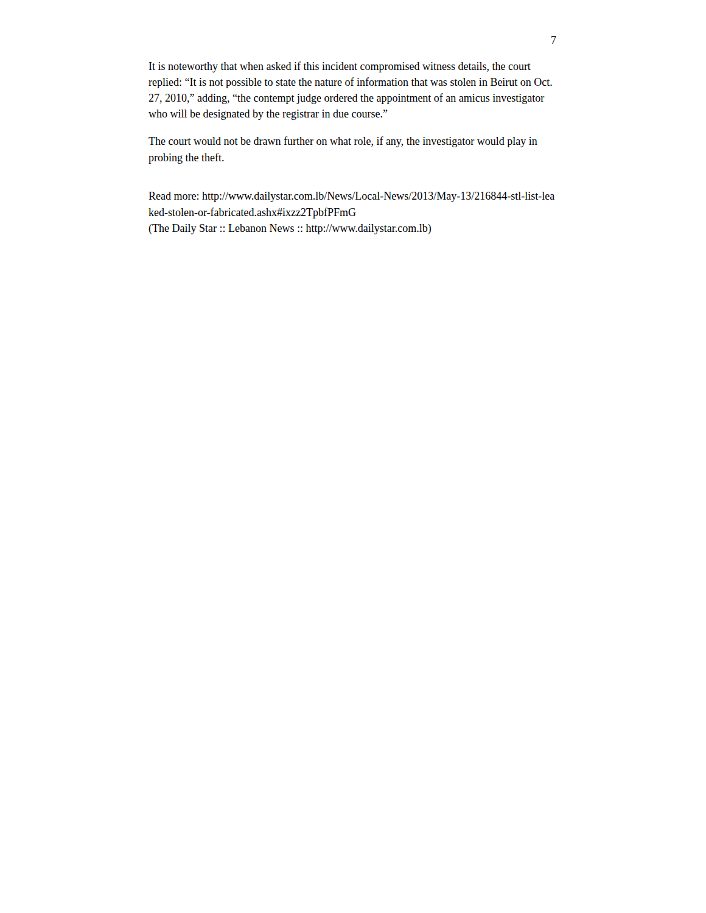7
It is noteworthy that when asked if this incident compromised witness details, the court replied: “It is not possible to state the nature of information that was stolen in Beirut on Oct. 27, 2010,” adding, “the contempt judge ordered the appointment of an amicus investigator who will be designated by the registrar in due course.”
The court would not be drawn further on what role, if any, the investigator would play in probing the theft.
Read more: http://www.dailystar.com.lb/News/Local-News/2013/May-13/216844-stl-list-leaked-stolen-or-fabricated.ashx#ixzz2TpbfPFmG (The Daily Star :: Lebanon News :: http://www.dailystar.com.lb)